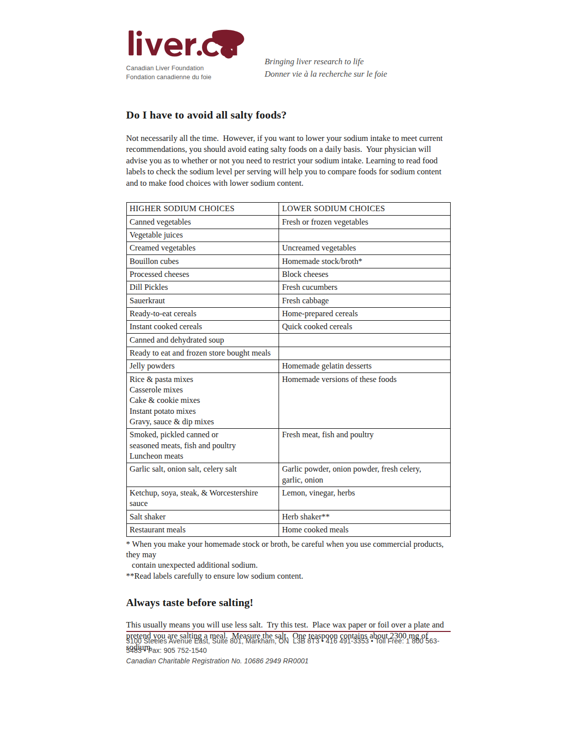Canadian Liver Foundation
Fondation canadienne du foie
Bringing liver research to life
Donner vie à la recherche sur le foie
Do I have to avoid all salty foods?
Not necessarily all the time. However, if you want to lower your sodium intake to meet current recommendations, you should avoid eating salty foods on a daily basis. Your physician will advise you as to whether or not you need to restrict your sodium intake. Learning to read food labels to check the sodium level per serving will help you to compare foods for sodium content and to make food choices with lower sodium content.
| HIGHER SODIUM CHOICES | LOWER SODIUM CHOICES |
| --- | --- |
| Canned vegetables | Fresh or frozen vegetables |
| Vegetable juices | |
| Creamed vegetables | Uncreamed vegetables |
| Bouillon cubes | Homemade stock/broth* |
| Processed cheeses | Block cheeses |
| Dill Pickles | Fresh cucumbers |
| Sauerkraut | Fresh cabbage |
| Ready-to-eat cereals | Home-prepared cereals |
| Instant cooked cereals | Quick cooked cereals |
| Canned and dehydrated soup | |
| Ready to eat and frozen store bought meals | |
| Jelly powders | Homemade gelatin desserts |
| Rice & pasta mixes Casserole mixes Cake & cookie mixes Instant potato mixes Gravy, sauce & dip mixes | Homemade versions of these foods |
| Smoked, pickled canned or seasoned meats, fish and poultry Luncheon meats | Fresh meat, fish and poultry |
| Garlic salt, onion salt, celery salt | Garlic powder, onion powder, fresh celery, garlic, onion |
| Ketchup, soya, steak, & Worcestershire sauce | Lemon, vinegar, herbs |
| Salt shaker | Herb shaker** |
| Restaurant meals | Home cooked meals |
* When you make your homemade stock or broth, be careful when you use commercial products, they may contain unexpected additional sodium.
**Read labels carefully to ensure low sodium content.
Always taste before salting!
This usually means you will use less salt. Try this test. Place wax paper or foil over a plate and pretend you are salting a meal. Measure the salt. One teaspoon contains about 2300 mg of sodium.
3100 Steeles Avenue East, Suite 801, Markham, ON L3B 8T3 • 416 491-3353 • Toll Free: 1 800 563-5483 • Fax: 905 752-1540
Canadian Charitable Registration No. 10686 2949 RR0001